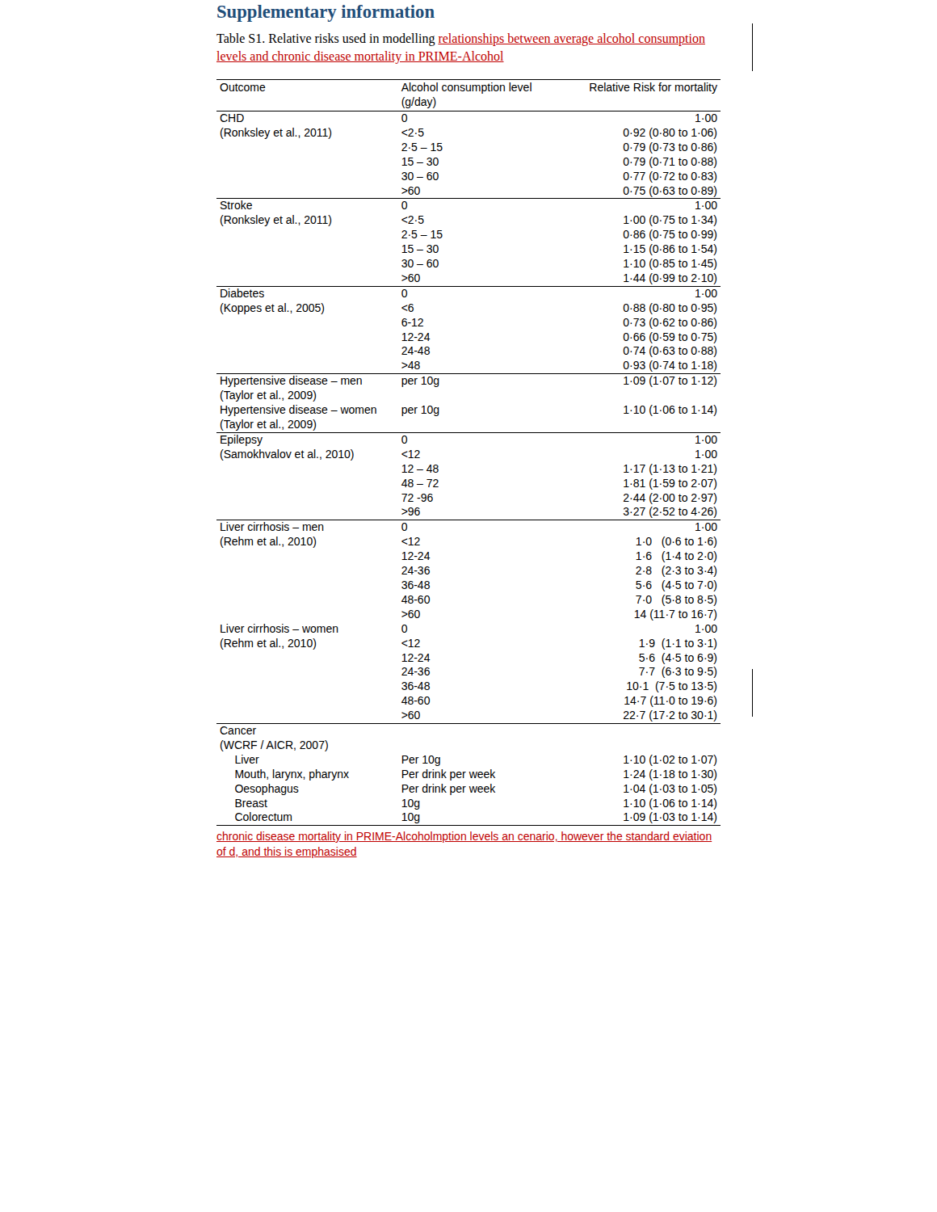Supplementary information
Table S1. Relative risks used in modelling relationships between average alcohol consumption levels and chronic disease mortality in PRIME-Alcohol
| Outcome | Alcohol consumption level (g/day) | Relative Risk for mortality |
| --- | --- | --- |
| CHD | 0 | 1·00 |
| (Ronksley et al., 2011) | <2·5 | 0·92 (0·80 to 1·06) |
| | 2·5 – 15 | 0·79 (0·73 to 0·86) |
| | 15 – 30 | 0·79 (0·71 to 0·88) |
| | 30 – 60 | 0·77 (0·72 to 0·83) |
| | >60 | 0·75 (0·63 to 0·89) |
| Stroke | 0 | 1·00 |
| (Ronksley et al., 2011) | <2·5 | 1·00 (0·75 to 1·34) |
| | 2·5 – 15 | 0·86 (0·75 to 0·99) |
| | 15 – 30 | 1·15 (0·86 to 1·54) |
| | 30 – 60 | 1·10 (0·85 to 1·45) |
| | >60 | 1·44 (0·99 to 2·10) |
| Diabetes | 0 | 1·00 |
| (Koppes et al., 2005) | <6 | 0·88 (0·80 to 0·95) |
| | 6-12 | 0·73 (0·62 to 0·86) |
| | 12-24 | 0·66 (0·59 to 0·75) |
| | 24-48 | 0·74 (0·63 to 0·88) |
| | >48 | 0·93 (0·74 to 1·18) |
| Hypertensive disease – men | per 10g | 1·09 (1·07 to 1·12) |
| (Taylor et al., 2009) | | |
| Hypertensive disease – women | per 10g | 1·10 (1·06 to 1·14) |
| (Taylor et al., 2009) | | |
| Epilepsy | 0 | 1·00 |
| (Samokhvalov et al., 2010) | <12 | 1·00 |
| | 12 – 48 | 1·17 (1·13 to 1·21) |
| | 48 – 72 | 1·81 (1·59 to 2·07) |
| | 72 -96 | 2·44 (2·00 to 2·97) |
| | >96 | 3·27 (2·52 to 4·26) |
| Liver cirrhosis – men | 0 | 1·00 |
| (Rehm et al., 2010) | <12 | 1·0 (0·6 to 1·6) |
| | 12-24 | 1·6 (1·4 to 2·0) |
| | 24-36 | 2·8 (2·3 to 3·4) |
| | 36-48 | 5·6 (4·5 to 7·0) |
| | 48-60 | 7·0 (5·8 to 8·5) |
| | >60 | 14 (11·7 to 16·7) |
| Liver cirrhosis – women | 0 | 1·00 |
| (Rehm et al., 2010) | <12 | 1·9 (1·1 to 3·1) |
| | 12-24 | 5·6 (4·5 to 6·9) |
| | 24-36 | 7·7 (6·3 to 9·5) |
| | 36-48 | 10·1 (7·5 to 13·5) |
| | 48-60 | 14·7 (11·0 to 19·6) |
| | >60 | 22·7 (17·2 to 30·1) |
| Cancer | | |
| (WCRF / AICR, 2007) | | |
| Liver | Per 10g | 1·10 (1·02 to 1·07) |
| Mouth, larynx, pharynx | Per drink per week | 1·24 (1·18 to 1·30) |
| Oesophagus | Per drink per week | 1·04 (1·03 to 1·05) |
| Breast | 10g | 1·10 (1·06 to 1·14) |
| Colorectum | 10g | 1·09 (1·03 to 1·14) |
chronic disease mortality in PRIME-Alcoholmption levels an cenario, however the standard eviation of d, and this is emphasised